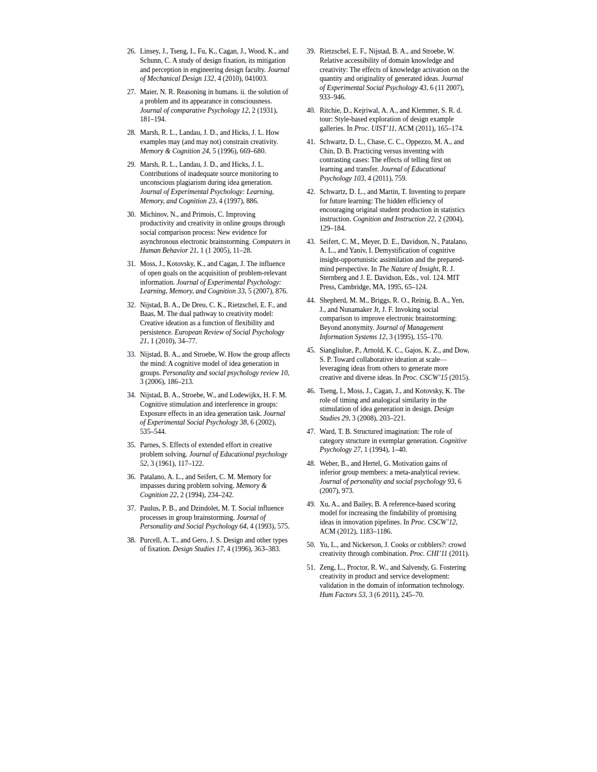Linsey, J., Tseng, I., Fu, K., Cagan, J., Wood, K., and Schunn, C. A study of design fixation, its mitigation and perception in engineering design faculty. Journal of Mechanical Design 132, 4 (2010), 041003.
Maier, N. R. Reasoning in humans. ii. the solution of a problem and its appearance in consciousness. Journal of comparative Psychology 12, 2 (1931), 181–194.
Marsh, R. L., Landau, J. D., and Hicks, J. L. How examples may (and may not) constrain creativity. Memory & Cognition 24, 5 (1996), 669–680.
Marsh, R. L., Landau, J. D., and Hicks, J. L. Contributions of inadequate source monitoring to unconscious plagiarism during idea generation. Journal of Experimental Psychology: Learning, Memory, and Cognition 23, 4 (1997), 886.
Michinov, N., and Primois, C. Improving productivity and creativity in online groups through social comparison process: New evidence for asynchronous electronic brainstorming. Computers in Human Behavior 21, 1 (1 2005), 11–28.
Moss, J., Kotovsky, K., and Cagan, J. The influence of open goals on the acquisition of problem-relevant information. Journal of Experimental Psychology: Learning, Memory, and Cognition 33, 5 (2007), 876.
Nijstad, B. A., De Dreu, C. K., Rietzschel, E. F., and Baas, M. The dual pathway to creativity model: Creative ideation as a function of flexibility and persistence. European Review of Social Psychology 21, 1 (2010), 34–77.
Nijstad, B. A., and Stroebe, W. How the group affects the mind: A cognitive model of idea generation in groups. Personality and social psychology review 10, 3 (2006), 186–213.
Nijstad, B. A., Stroebe, W., and Lodewijkx, H. F. M. Cognitive stimulation and interference in groups: Exposure effects in an idea generation task. Journal of Experimental Social Psychology 38, 6 (2002), 535–544.
Parnes, S. Effects of extended effort in creative problem solving. Journal of Educational psychology 52, 3 (1961), 117–122.
Patalano, A. L., and Seifert, C. M. Memory for impasses during problem solving. Memory & Cognition 22, 2 (1994), 234–242.
Paulus, P. B., and Dzindolet, M. T. Social influence processes in group brainstorming. Journal of Personality and Social Psychology 64, 4 (1993), 575.
Purcell, A. T., and Gero, J. S. Design and other types of fixation. Design Studies 17, 4 (1996), 363–383.
Rietzschel, E. F., Nijstad, B. A., and Stroebe, W. Relative accessibility of domain knowledge and creativity: The effects of knowledge activation on the quantity and originality of generated ideas. Journal of Experimental Social Psychology 43, 6 (11 2007), 933–946.
Ritchie, D., Kejriwal, A. A., and Klemmer, S. R. d. tour: Style-based exploration of design example galleries. In Proc. UIST’11, ACM (2011), 165–174.
Schwartz, D. L., Chase, C. C., Oppezzo, M. A., and Chin, D. B. Practicing versus inventing with contrasting cases: The effects of telling first on learning and transfer. Journal of Educational Psychology 103, 4 (2011), 759.
Schwartz, D. L., and Martin, T. Inventing to prepare for future learning: The hidden efficiency of encouraging original student production in statistics instruction. Cognition and Instruction 22, 2 (2004), 129–184.
Seifert, C. M., Meyer, D. E., Davidson, N., Patalano, A. L., and Yaniv, I. Demystification of cognitive insight-opportunistic assimilation and the prepared-mind perspective. In The Nature of Insight, R. J. Sternberg and J. E. Davidson, Eds., vol. 124. MIT Press, Cambridge, MA, 1995, 65–124.
Shepherd, M. M., Briggs, R. O., Reinig, B. A., Yen, J., and Nunamaker Jr, J. F. Invoking social comparison to improve electronic brainstorming: Beyond anonymity. Journal of Management Information Systems 12, 3 (1995), 155–170.
Siangliulue, P., Arnold, K. C., Gajos, K. Z., and Dow, S. P. Toward collaborative ideation at scale—leveraging ideas from others to generate more creative and diverse ideas. In Proc. CSCW’15 (2015).
Tseng, I., Moss, J., Cagan, J., and Kotovsky, K. The role of timing and analogical similarity in the stimulation of idea generation in design. Design Studies 29, 3 (2008), 203–221.
Ward, T. B. Structured imagination: The role of category structure in exemplar generation. Cognitive Psychology 27, 1 (1994), 1–40.
Weber, B., and Hertel, G. Motivation gains of inferior group members: a meta-analytical review. Journal of personality and social psychology 93, 6 (2007), 973.
Xu, A., and Bailey, B. A reference-based scoring model for increasing the findability of promising ideas in innovation pipelines. In Proc. CSCW’12, ACM (2012), 1183–1186.
Yu, L., and Nickerson, J. Cooks or cobblers?: crowd creativity through combination. Proc. CHI’11 (2011).
Zeng, L., Proctor, R. W., and Salvendy, G. Fostering creativity in product and service development: validation in the domain of information technology. Hum Factors 53, 3 (6 2011), 245–70.